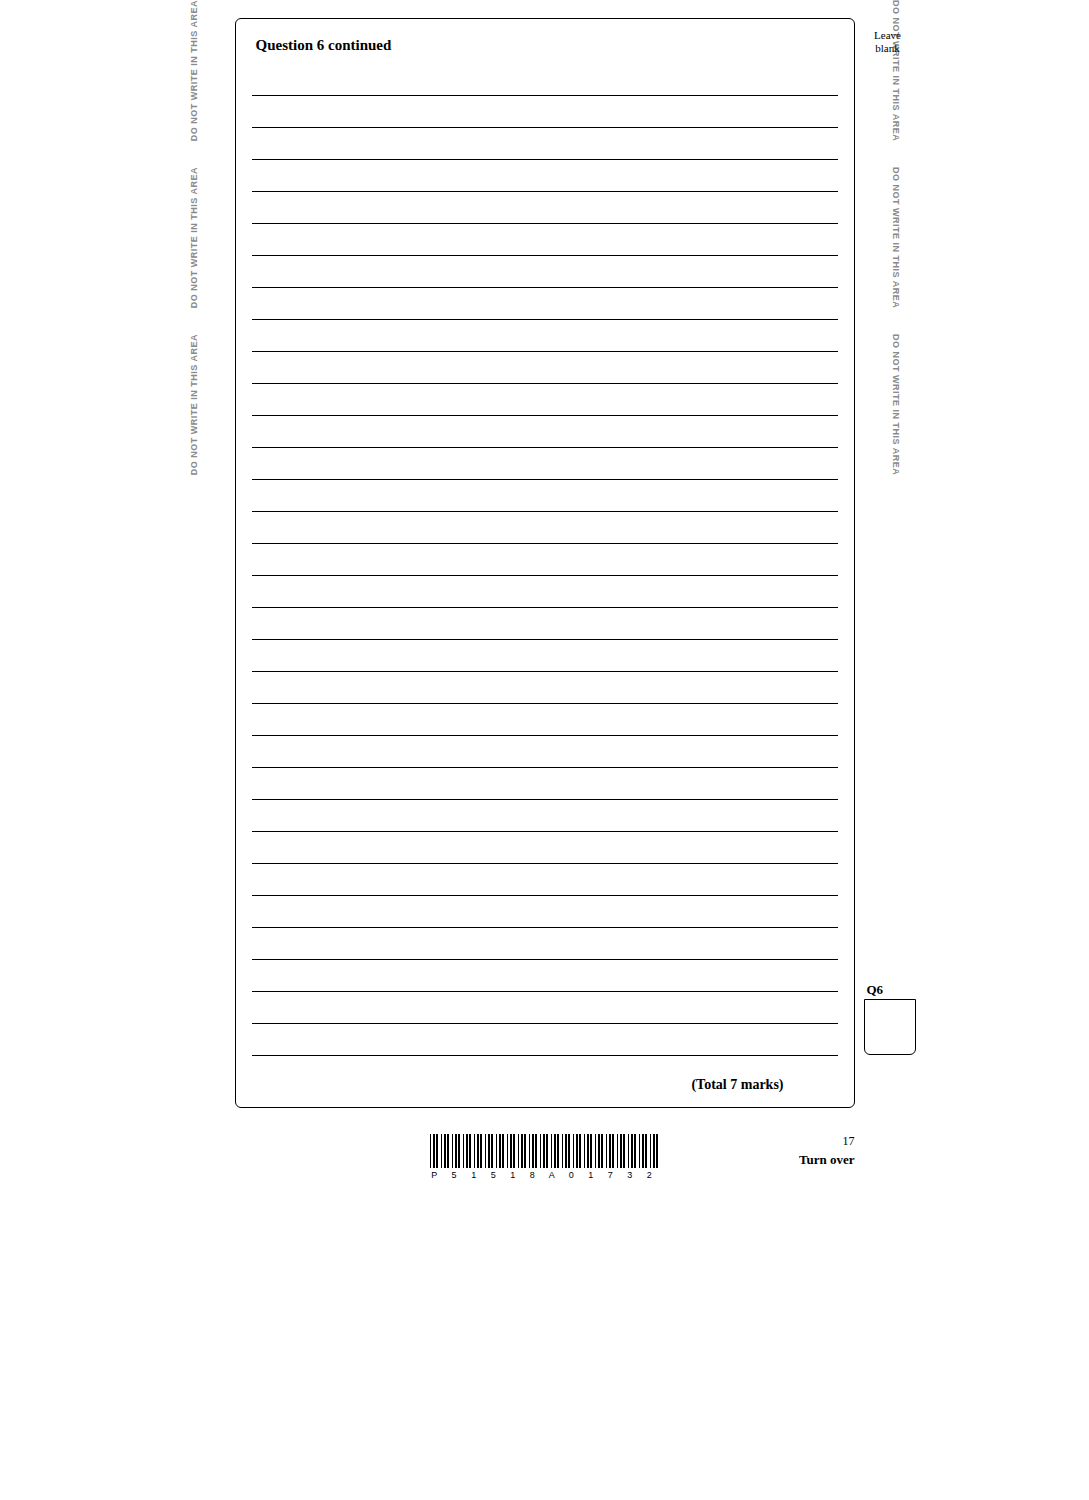DO NOT WRITE IN THIS AREA DO NOT WRITE IN THIS AREA DO NOT WRITE IN THIS AREA
DO NOT WRITE IN THIS AREA DO NOT WRITE IN THIS AREA DO NOT WRITE IN THIS AREA
Leave
blank
Question 6 continued
Q6
(Total 7 marks)
P 5 1 5 1 8 A 0 1 7 3 2
17
Turn over